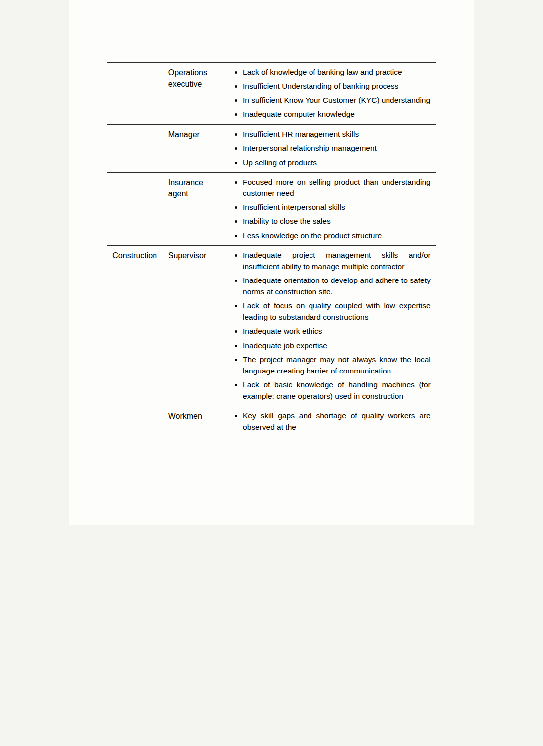| | Operations executive | Lack of knowledge of banking law and practice Insufficient Understanding of banking process In sufficient Know Your Customer (KYC) understanding Inadequate computer knowledge |
| | Manager | Insufficient HR management skills Interpersonal relationship management Up selling of products |
| | Insurance agent | Focused more on selling product than understanding customer need Insufficient interpersonal skills Inability to close the sales Less knowledge on the product structure |
| Construction | Supervisor | Inadequate project management skills and/or insufficient ability to manage multiple contractor Inadequate orientation to develop and adhere to safety norms at construction site. Lack of focus on quality coupled with low expertise leading to substandard constructions Inadequate work ethics Inadequate job expertise The project manager may not always know the local language creating barrier of communication. Lack of basic knowledge of handling machines (for example: crane operators) used in construction |
| | Workmen | Key skill gaps and shortage of quality workers are observed at the |